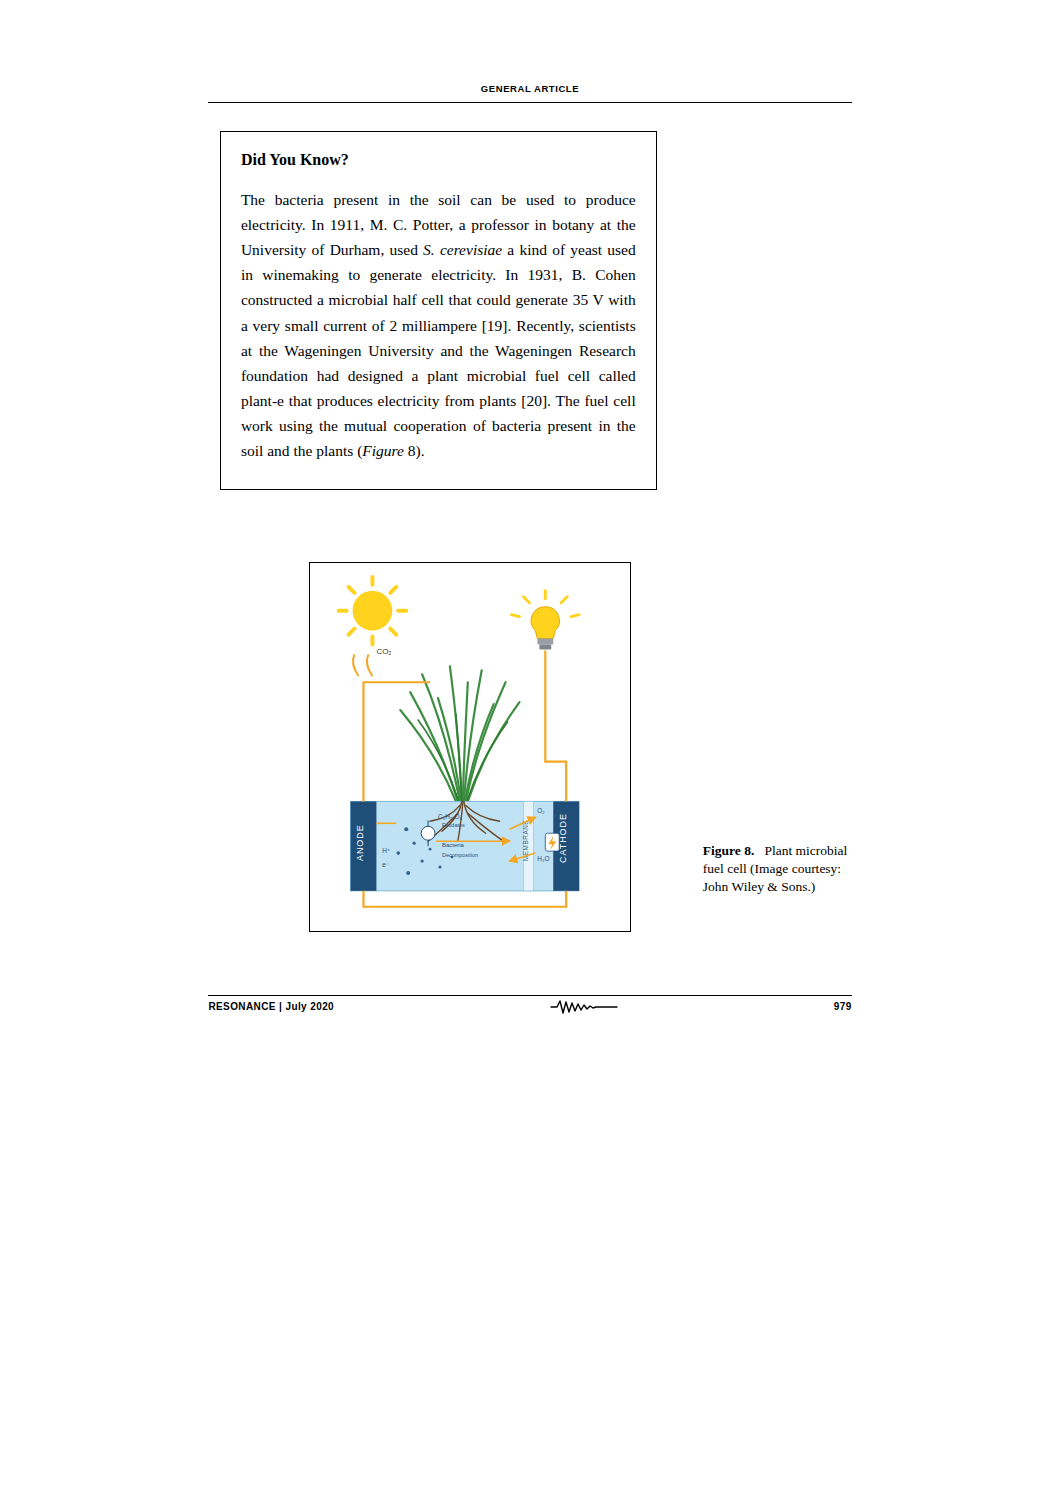GENERAL ARTICLE
Did You Know?
The bacteria present in the soil can be used to produce electricity. In 1911, M. C. Potter, a professor in botany at the University of Durham, used S. cerevisiae a kind of yeast used in winemaking to generate electricity. In 1931, B. Cohen constructed a microbial half cell that could generate 35 V with a very small current of 2 milliampere [19]. Recently, scientists at the Wageningen University and the Wageningen Research foundation had designed a plant microbial fuel cell called plant-e that produces electricity from plants [20]. The fuel cell work using the mutual cooperation of bacteria present in the soil and the plants (Figure 8).
CO₂ ANODE CATHODE MEMBRANE C₆H₁₂O₆ Exudates Bacteria Decomposition H⁺ e⁻ O₂ H₂O
Figure 8. Plant microbial fuel cell (Image courtesy: John Wiley & Sons.)
RESONANCE | July 2020
979